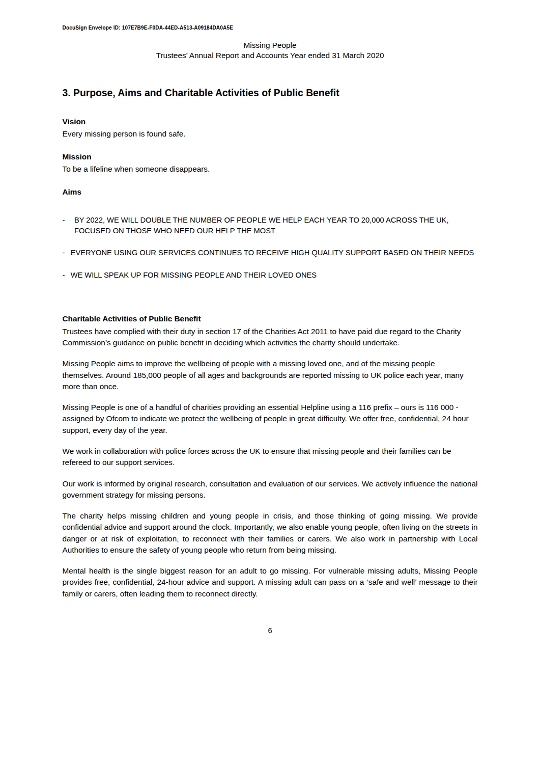DocuSign Envelope ID: 107E7B9E-F0DA-44ED-A513-A09184DA0A5E
Missing People
Trustees’ Annual Report and Accounts Year ended 31 March 2020
3. Purpose, Aims and Charitable Activities of Public Benefit
Vision
Every missing person is found safe.
Mission
To be a lifeline when someone disappears.
Aims
BY 2022, WE WILL DOUBLE THE NUMBER OF PEOPLE WE HELP EACH YEAR TO 20,000 ACROSS THE UK, FOCUSED ON THOSE WHO NEED OUR HELP THE MOST
EVERYONE USING OUR SERVICES CONTINUES TO RECEIVE HIGH QUALITY SUPPORT BASED ON THEIR NEEDS
WE WILL SPEAK UP FOR MISSING PEOPLE AND THEIR LOVED ONES
Charitable Activities of Public Benefit
Trustees have complied with their duty in section 17 of the Charities Act 2011 to have paid due regard to the Charity Commission’s guidance on public benefit in deciding which activities the charity should undertake.
Missing People aims to improve the wellbeing of people with a missing loved one, and of the missing people themselves. Around 185,000 people of all ages and backgrounds are reported missing to UK police each year, many more than once.
Missing People is one of a handful of charities providing an essential Helpline using a 116 prefix – ours is 116 000 - assigned by Ofcom to indicate we protect the wellbeing of people in great difficulty. We offer free, confidential, 24 hour support, every day of the year.
We work in collaboration with police forces across the UK to ensure that missing people and their families can be refereed to our support services.
Our work is informed by original research, consultation and evaluation of our services. We actively influence the national government strategy for missing persons.
The charity helps missing children and young people in crisis, and those thinking of going missing. We provide confidential advice and support around the clock. Importantly, we also enable young people, often living on the streets in danger or at risk of exploitation, to reconnect with their families or carers. We also work in partnership with Local Authorities to ensure the safety of young people who return from being missing.
Mental health is the single biggest reason for an adult to go missing. For vulnerable missing adults, Missing People provides free, confidential, 24-hour advice and support. A missing adult can pass on a ‘safe and well’ message to their family or carers, often leading them to reconnect directly.
6